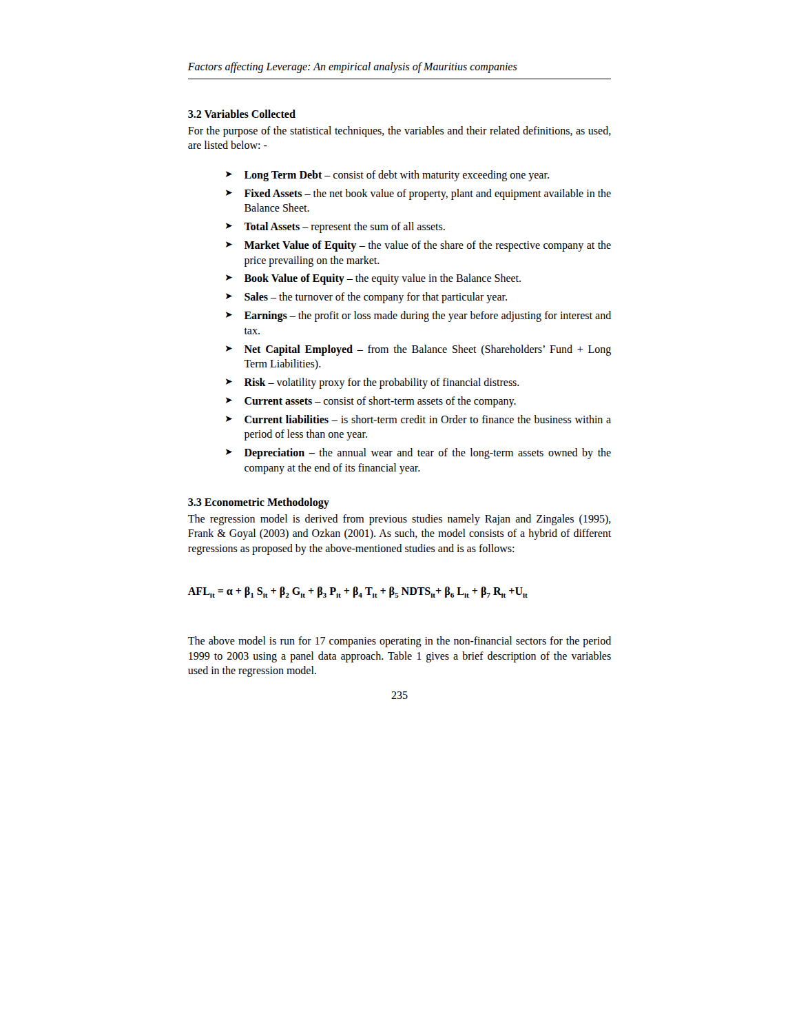Factors affecting Leverage: An empirical analysis of Mauritius companies
3.2 Variables Collected
For the purpose of the statistical techniques, the variables and their related definitions, as used, are listed below: -
Long Term Debt – consist of debt with maturity exceeding one year.
Fixed Assets – the net book value of property, plant and equipment available in the Balance Sheet.
Total Assets – represent the sum of all assets.
Market Value of Equity – the value of the share of the respective company at the price prevailing on the market.
Book Value of Equity – the equity value in the Balance Sheet.
Sales – the turnover of the company for that particular year.
Earnings – the profit or loss made during the year before adjusting for interest and tax.
Net Capital Employed – from the Balance Sheet (Shareholders’ Fund + Long Term Liabilities).
Risk – volatility proxy for the probability of financial distress.
Current assets – consist of short-term assets of the company.
Current liabilities – is short-term credit in Order to finance the business within a period of less than one year.
Depreciation – the annual wear and tear of the long-term assets owned by the company at the end of its financial year.
3.3 Econometric Methodology
The regression model is derived from previous studies namely Rajan and Zingales (1995), Frank & Goyal (2003) and Ozkan (2001). As such, the model consists of a hybrid of different regressions as proposed by the above-mentioned studies and is as follows:
AFLit = α + β1 Sit + β2 Git + β3 Pit + β4 Tit + β5 NDTSit+ β6 Lit + β7 Rit +Uit
The above model is run for 17 companies operating in the non-financial sectors for the period 1999 to 2003 using a panel data approach. Table 1 gives a brief description of the variables used in the regression model.
235